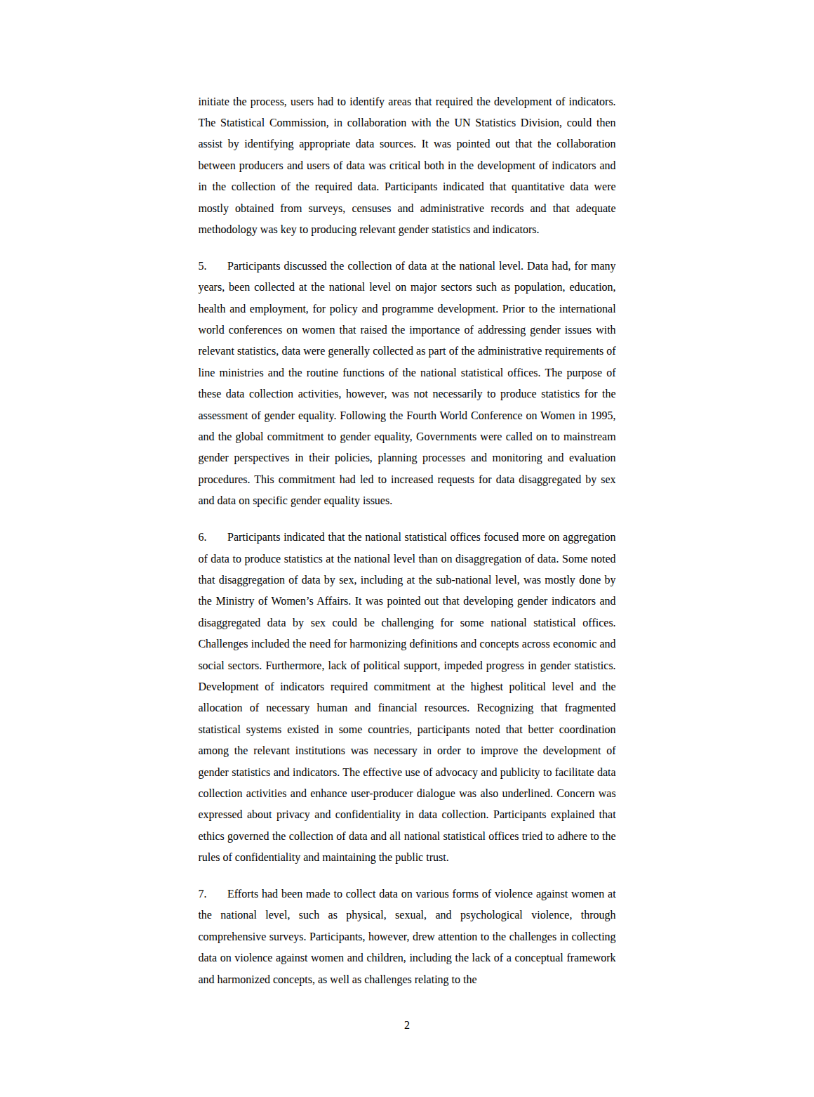initiate the process, users had to identify areas that required the development of indicators. The Statistical Commission, in collaboration with the UN Statistics Division, could then assist by identifying appropriate data sources. It was pointed out that the collaboration between producers and users of data was critical both in the development of indicators and in the collection of the required data. Participants indicated that quantitative data were mostly obtained from surveys, censuses and administrative records and that adequate methodology was key to producing relevant gender statistics and indicators.
5. Participants discussed the collection of data at the national level. Data had, for many years, been collected at the national level on major sectors such as population, education, health and employment, for policy and programme development. Prior to the international world conferences on women that raised the importance of addressing gender issues with relevant statistics, data were generally collected as part of the administrative requirements of line ministries and the routine functions of the national statistical offices. The purpose of these data collection activities, however, was not necessarily to produce statistics for the assessment of gender equality. Following the Fourth World Conference on Women in 1995, and the global commitment to gender equality, Governments were called on to mainstream gender perspectives in their policies, planning processes and monitoring and evaluation procedures. This commitment had led to increased requests for data disaggregated by sex and data on specific gender equality issues.
6. Participants indicated that the national statistical offices focused more on aggregation of data to produce statistics at the national level than on disaggregation of data. Some noted that disaggregation of data by sex, including at the sub-national level, was mostly done by the Ministry of Women’s Affairs. It was pointed out that developing gender indicators and disaggregated data by sex could be challenging for some national statistical offices. Challenges included the need for harmonizing definitions and concepts across economic and social sectors. Furthermore, lack of political support, impeded progress in gender statistics. Development of indicators required commitment at the highest political level and the allocation of necessary human and financial resources. Recognizing that fragmented statistical systems existed in some countries, participants noted that better coordination among the relevant institutions was necessary in order to improve the development of gender statistics and indicators. The effective use of advocacy and publicity to facilitate data collection activities and enhance user-producer dialogue was also underlined. Concern was expressed about privacy and confidentiality in data collection. Participants explained that ethics governed the collection of data and all national statistical offices tried to adhere to the rules of confidentiality and maintaining the public trust.
7. Efforts had been made to collect data on various forms of violence against women at the national level, such as physical, sexual, and psychological violence, through comprehensive surveys. Participants, however, drew attention to the challenges in collecting data on violence against women and children, including the lack of a conceptual framework and harmonized concepts, as well as challenges relating to the
2